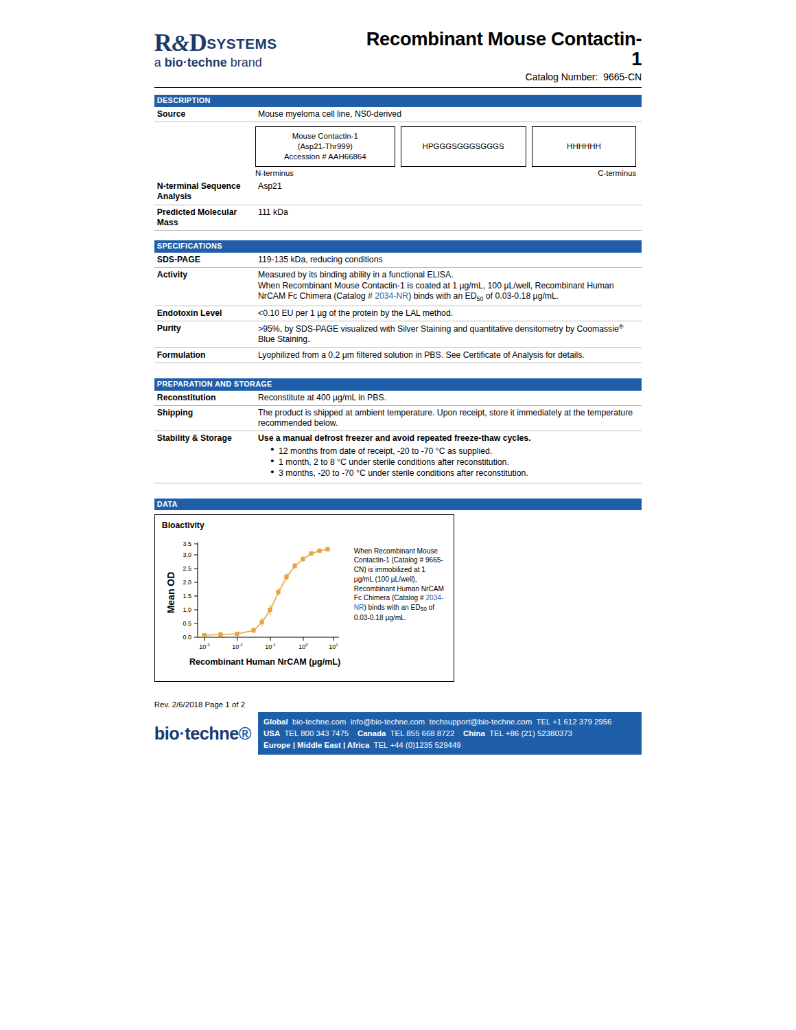R&DSYSTEMS
a bio·techne brand
Recombinant Mouse Contactin-1
Catalog Number: 9665-CN
DESCRIPTION
| Source | Mouse myeloma cell line, NS0-derived |
| Mouse Contactin-1 (Asp21-Thr999) Accession # AAH66864 | HPGGGSGGGSGGGS | HHHHHH |
N-terminus C-terminus
| N-terminal Sequence Analysis | Asp21 |
| Predicted Molecular Mass | 111 kDa |
SPECIFICATIONS
| SDS-PAGE | 119-135 kDa, reducing conditions |
| Activity | Measured by its binding ability in a functional ELISA. When Recombinant Mouse Contactin-1 is coated at 1 µg/mL, 100 µL/well, Recombinant Human NrCAM Fc Chimera (Catalog # 2034-NR ) binds with an ED 50 of 0.03-0.18 µg/mL. |
| Endotoxin Level | <0.10 EU per 1 µg of the protein by the LAL method. |
| Purity | >95%, by SDS-PAGE visualized with Silver Staining and quantitative densitometry by Coomassie ® Blue Staining. |
| Formulation | Lyophilized from a 0.2 µm filtered solution in PBS. See Certificate of Analysis for details. |
PREPARATION AND STORAGE
| Reconstitution | Reconstitute at 400 µg/mL in PBS. |
| Shipping | The product is shipped at ambient temperature. Upon receipt, store it immediately at the temperature recommended below. |
| Stability & Storage | Use a manual defrost freezer and avoid repeated freeze-thaw cycles. 12 months from date of receipt, -20 to -70 °C as supplied. 1 month, 2 to 8 °C under sterile conditions after reconstitution. 3 months, -20 to -70 °C under sterile conditions after reconstitution. |
DATA
Bioactivity
0.0 0.5 1.0 1.5 2.0 2.5 3.0 3.5 Mean OD 10-3 10-2 10-1 100 101 Recombinant Human NrCAM (μg/mL)
When Recombinant Mouse Contactin-1 (Catalog # 9665-CN) is immobilized at 1 µg/mL (100 µL/well), Recombinant Human NrCAM Fc Chimera (Catalog # 2034-NR) binds with an ED50 of 0.03-0.18 µg/mL.
Rev. 2/6/2018 Page 1 of 2
bio·techne®
Global bio-techne.com info@bio-techne.com techsupport@bio-techne.com TEL +1 612 379 2956
USA TEL 800 343 7475 Canada TEL 855 668 8722 China TEL +86 (21) 52380373
Europe | Middle East | Africa TEL +44 (0)1235 529449